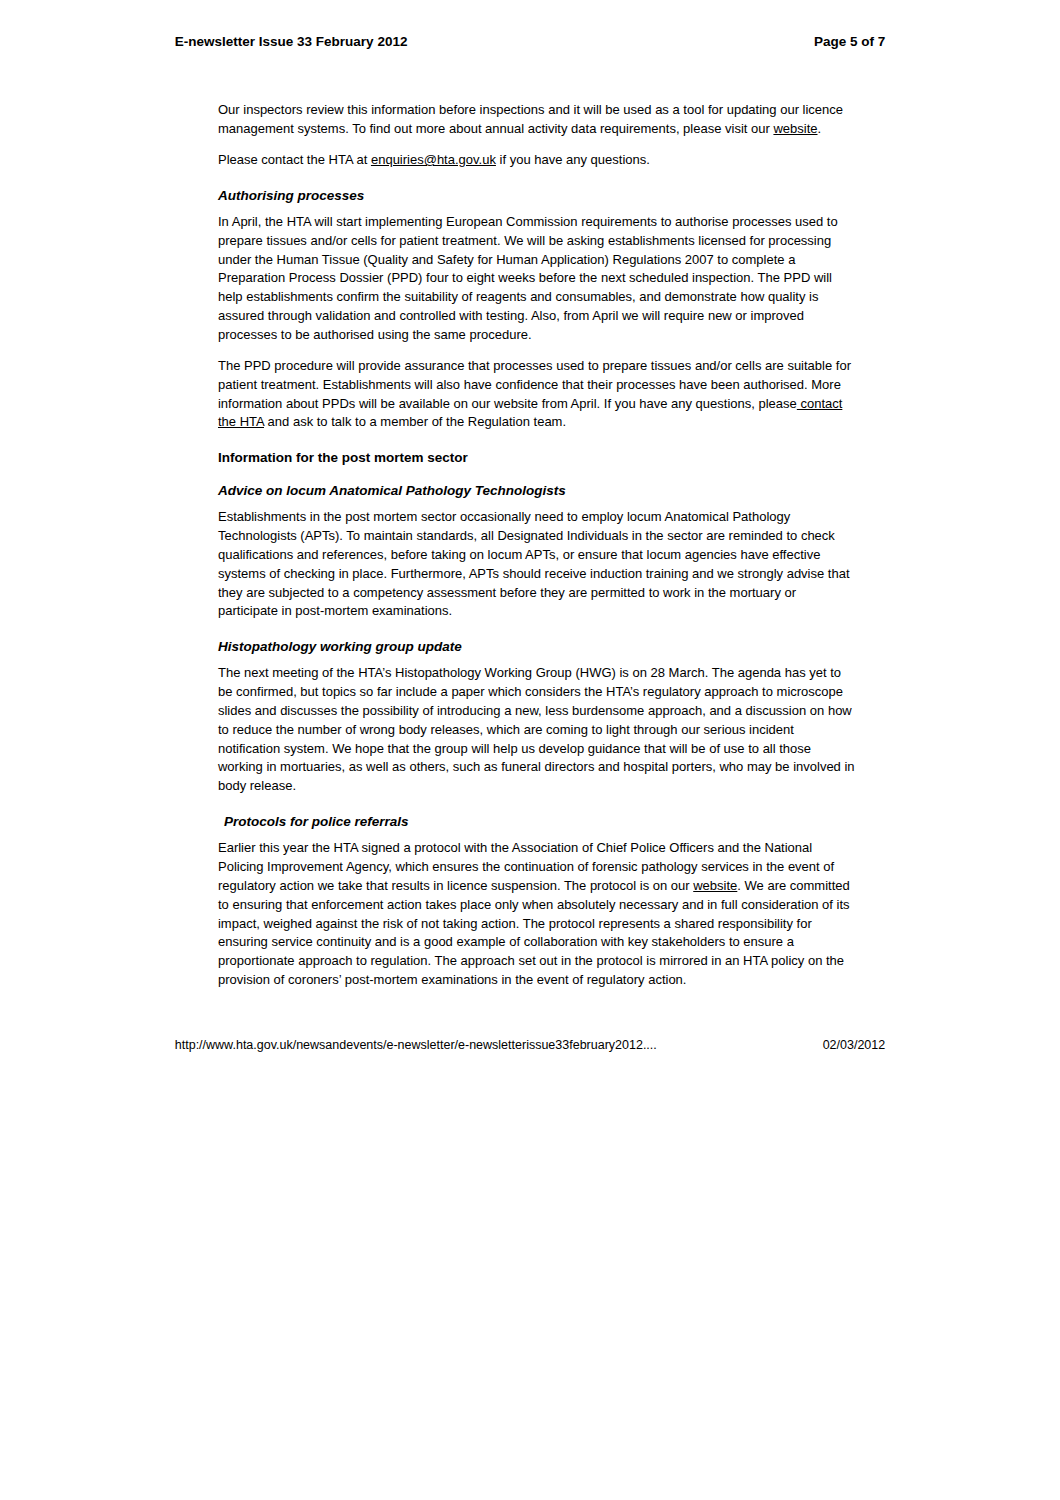E-newsletter Issue 33 February 2012 Page 5 of 7
Our inspectors review this information before inspections and it will be used as a tool for updating our licence management systems. To find out more about annual activity data requirements, please visit our website.
Please contact the HTA at enquiries@hta.gov.uk if you have any questions.
Authorising processes
In April, the HTA will start implementing European Commission requirements to authorise processes used to prepare tissues and/or cells for patient treatment. We will be asking establishments licensed for processing under the Human Tissue (Quality and Safety for Human Application) Regulations 2007 to complete a Preparation Process Dossier (PPD) four to eight weeks before the next scheduled inspection. The PPD will help establishments confirm the suitability of reagents and consumables, and demonstrate how quality is assured through validation and controlled with testing. Also, from April we will require new or improved processes to be authorised using the same procedure.
The PPD procedure will provide assurance that processes used to prepare tissues and/or cells are suitable for patient treatment. Establishments will also have confidence that their processes have been authorised. More information about PPDs will be available on our website from April. If you have any questions, please contact the HTA and ask to talk to a member of the Regulation team.
Information for the post mortem sector
Advice on locum Anatomical Pathology Technologists
Establishments in the post mortem sector occasionally need to employ locum Anatomical Pathology Technologists (APTs). To maintain standards, all Designated Individuals in the sector are reminded to check qualifications and references, before taking on locum APTs, or ensure that locum agencies have effective systems of checking in place. Furthermore, APTs should receive induction training and we strongly advise that they are subjected to a competency assessment before they are permitted to work in the mortuary or participate in post-mortem examinations.
Histopathology working group update
The next meeting of the HTA’s Histopathology Working Group (HWG) is on 28 March. The agenda has yet to be confirmed, but topics so far include a paper which considers the HTA’s regulatory approach to microscope slides and discusses the possibility of introducing a new, less burdensome approach, and a discussion on how to reduce the number of wrong body releases, which are coming to light through our serious incident notification system. We hope that the group will help us develop guidance that will be of use to all those working in mortuaries, as well as others, such as funeral directors and hospital porters, who may be involved in body release.
Protocols for police referrals
Earlier this year the HTA signed a protocol with the Association of Chief Police Officers and the National Policing Improvement Agency, which ensures the continuation of forensic pathology services in the event of regulatory action we take that results in licence suspension. The protocol is on our website. We are committed to ensuring that enforcement action takes place only when absolutely necessary and in full consideration of its impact, weighed against the risk of not taking action. The protocol represents a shared responsibility for ensuring service continuity and is a good example of collaboration with key stakeholders to ensure a proportionate approach to regulation. The approach set out in the protocol is mirrored in an HTA policy on the provision of coroners’ post-mortem examinations in the event of regulatory action.
http://www.hta.gov.uk/newsandevents/e-newsletter/e-newsletterissue33february2012.... 02/03/2012